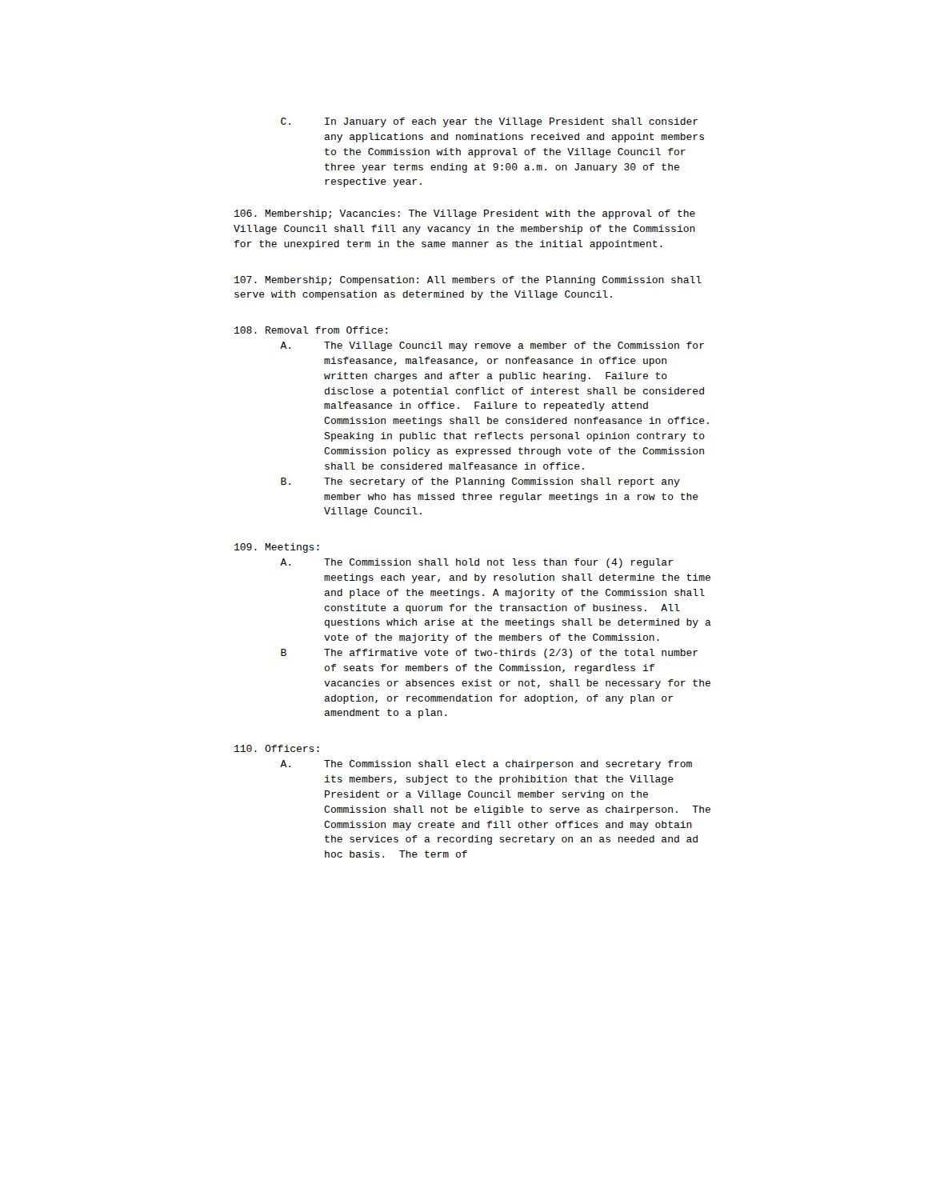C. In January of each year the Village President shall consider any applications and nominations received and appoint members to the Commission with approval of the Village Council for three year terms ending at 9:00 a.m. on January 30 of the respective year.
106. Membership; Vacancies: The Village President with the approval of the Village Council shall fill any vacancy in the membership of the Commission for the unexpired term in the same manner as the initial appointment.
107. Membership; Compensation: All members of the Planning Commission shall serve with compensation as determined by the Village Council.
108. Removal from Office:
A. The Village Council may remove a member of the Commission for misfeasance, malfeasance, or nonfeasance in office upon written charges and after a public hearing. Failure to disclose a potential conflict of interest shall be considered malfeasance in office. Failure to repeatedly attend Commission meetings shall be considered nonfeasance in office. Speaking in public that reflects personal opinion contrary to Commission policy as expressed through vote of the Commission shall be considered malfeasance in office.
B. The secretary of the Planning Commission shall report any member who has missed three regular meetings in a row to the Village Council.
109. Meetings:
A. The Commission shall hold not less than four (4) regular meetings each year, and by resolution shall determine the time and place of the meetings. A majority of the Commission shall constitute a quorum for the transaction of business. All questions which arise at the meetings shall be determined by a vote of the majority of the members of the Commission.
B The affirmative vote of two-thirds (2/3) of the total number of seats for members of the Commission, regardless if vacancies or absences exist or not, shall be necessary for the adoption, or recommendation for adoption, of any plan or amendment to a plan.
110. Officers:
A. The Commission shall elect a chairperson and secretary from its members, subject to the prohibition that the Village President or a Village Council member serving on the Commission shall not be eligible to serve as chairperson. The Commission may create and fill other offices and may obtain the services of a recording secretary on an as needed and ad hoc basis. The term of